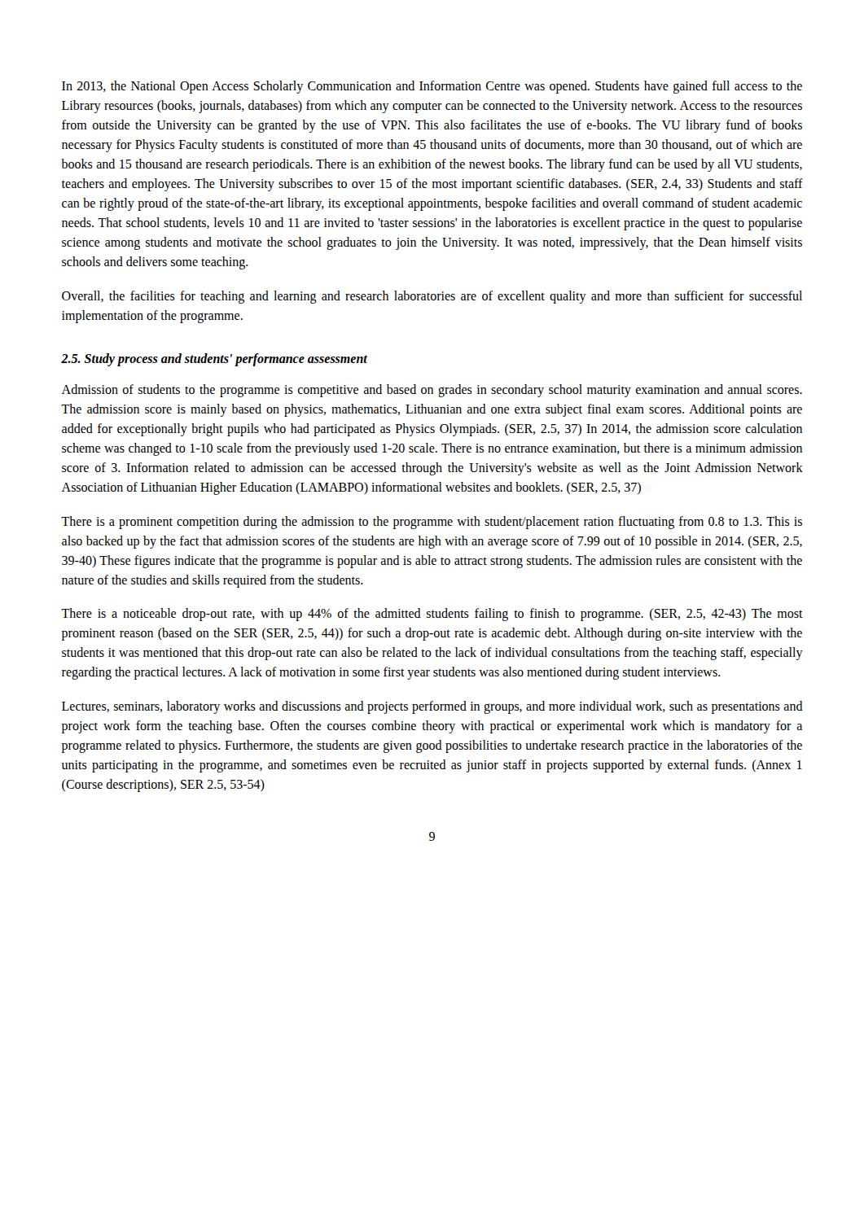In 2013, the National Open Access Scholarly Communication and Information Centre was opened. Students have gained full access to the Library resources (books, journals, databases) from which any computer can be connected to the University network. Access to the resources from outside the University can be granted by the use of VPN. This also facilitates the use of e-books. The VU library fund of books necessary for Physics Faculty students is constituted of more than 45 thousand units of documents, more than 30 thousand, out of which are books and 15 thousand are research periodicals. There is an exhibition of the newest books. The library fund can be used by all VU students, teachers and employees. The University subscribes to over 15 of the most important scientific databases. (SER, 2.4, 33) Students and staff can be rightly proud of the state-of-the-art library, its exceptional appointments, bespoke facilities and overall command of student academic needs. That school students, levels 10 and 11 are invited to 'taster sessions' in the laboratories is excellent practice in the quest to popularise science among students and motivate the school graduates to join the University. It was noted, impressively, that the Dean himself visits schools and delivers some teaching.
Overall, the facilities for teaching and learning and research laboratories are of excellent quality and more than sufficient for successful implementation of the programme.
2.5. Study process and students' performance assessment
Admission of students to the programme is competitive and based on grades in secondary school maturity examination and annual scores. The admission score is mainly based on physics, mathematics, Lithuanian and one extra subject final exam scores. Additional points are added for exceptionally bright pupils who had participated as Physics Olympiads. (SER, 2.5, 37) In 2014, the admission score calculation scheme was changed to 1-10 scale from the previously used 1-20 scale. There is no entrance examination, but there is a minimum admission score of 3. Information related to admission can be accessed through the University's website as well as the Joint Admission Network Association of Lithuanian Higher Education (LAMABPO) informational websites and booklets. (SER, 2.5, 37)
There is a prominent competition during the admission to the programme with student/placement ration fluctuating from 0.8 to 1.3. This is also backed up by the fact that admission scores of the students are high with an average score of 7.99 out of 10 possible in 2014. (SER, 2.5, 39-40) These figures indicate that the programme is popular and is able to attract strong students. The admission rules are consistent with the nature of the studies and skills required from the students.
There is a noticeable drop-out rate, with up 44% of the admitted students failing to finish to programme. (SER, 2.5, 42-43) The most prominent reason (based on the SER (SER, 2.5, 44)) for such a drop-out rate is academic debt. Although during on-site interview with the students it was mentioned that this drop-out rate can also be related to the lack of individual consultations from the teaching staff, especially regarding the practical lectures. A lack of motivation in some first year students was also mentioned during student interviews.
Lectures, seminars, laboratory works and discussions and projects performed in groups, and more individual work, such as presentations and project work form the teaching base. Often the courses combine theory with practical or experimental work which is mandatory for a programme related to physics. Furthermore, the students are given good possibilities to undertake research practice in the laboratories of the units participating in the programme, and sometimes even be recruited as junior staff in projects supported by external funds. (Annex 1 (Course descriptions), SER 2.5, 53-54)
9